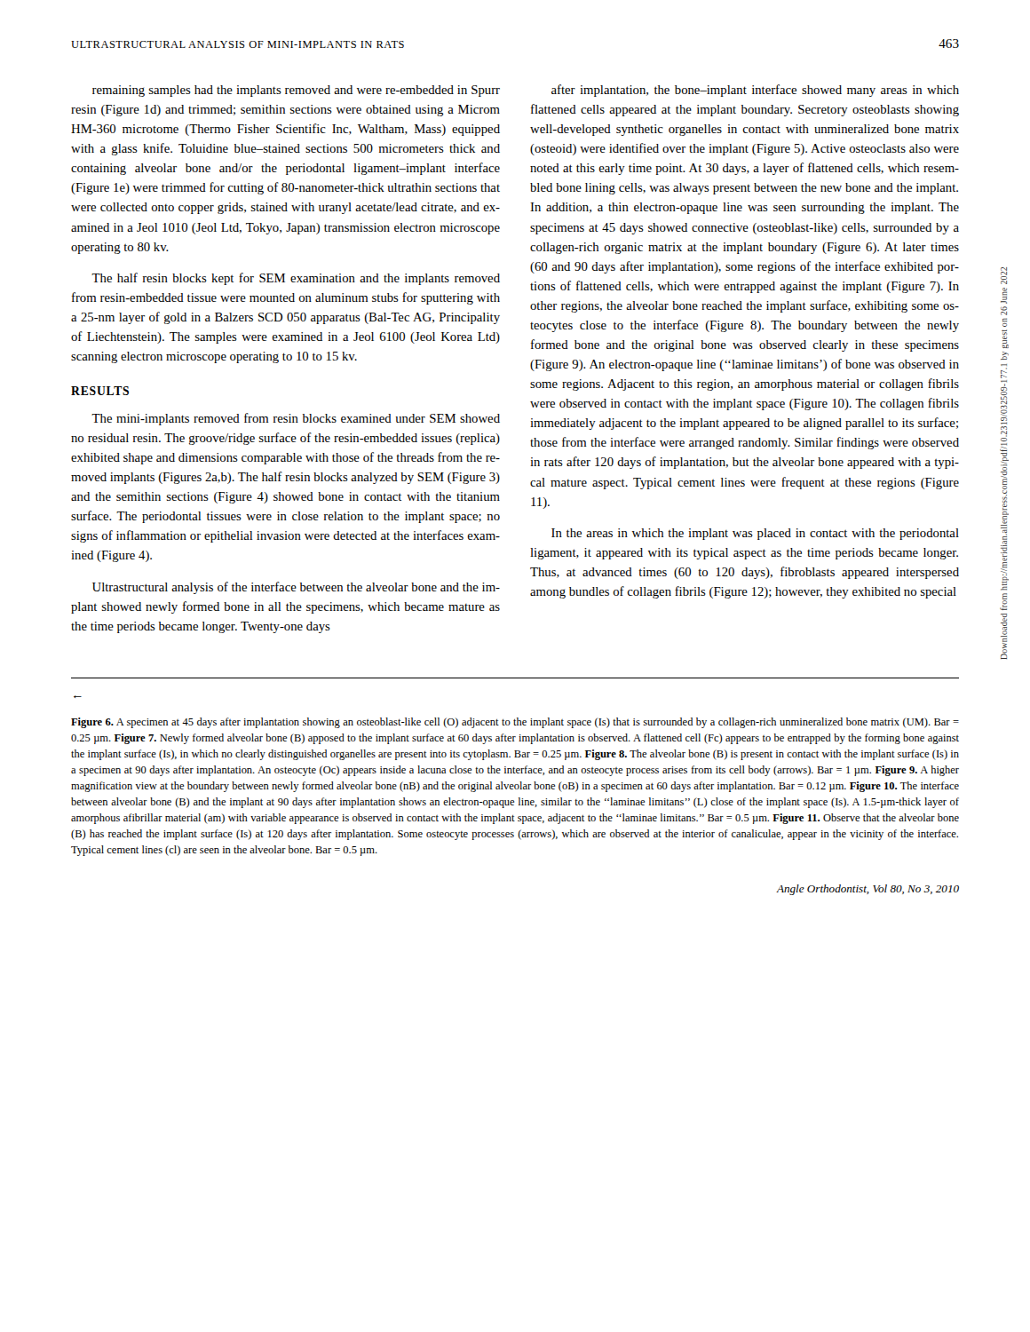Ultrastructural analysis of mini-implants in rats 463
Downloaded from http://meridian.allenpress.com/doi/pdf/10.2319/032509-177.1 by guest on 26 June 2022
remaining samples had the implants removed and were re-embedded in Spurr resin (Figure 1d) and trimmed; semithin sections were obtained using a Microm HM-360 microtome (Thermo Fisher Scientific Inc, Waltham, Mass) equipped with a glass knife. Toluidine blue–stained sections 500 micrometers thick and containing alveolar bone and/or the periodontal ligament–implant interface (Figure 1e) were trimmed for cutting of 80-nanometer-thick ultrathin sections that were collected onto copper grids, stained with uranyl acetate/lead citrate, and examined in a Jeol 1010 (Jeol Ltd, Tokyo, Japan) transmission electron microscope operating to 80 kv.
The half resin blocks kept for SEM examination and the implants removed from resin-embedded tissue were mounted on aluminum stubs for sputtering with a 25-nm layer of gold in a Balzers SCD 050 apparatus (Bal-Tec AG, Principality of Liechtenstein). The samples were examined in a Jeol 6100 (Jeol Korea Ltd) scanning electron microscope operating to 10 to 15 kv.
RESULTS
The mini-implants removed from resin blocks examined under SEM showed no residual resin. The groove/ridge surface of the resin-embedded issues (replica) exhibited shape and dimensions comparable with those of the threads from the removed implants (Figures 2a,b). The half resin blocks analyzed by SEM (Figure 3) and the semithin sections (Figure 4) showed bone in contact with the titanium surface. The periodontal tissues were in close relation to the implant space; no signs of inflammation or epithelial invasion were detected at the interfaces examined (Figure 4).
Ultrastructural analysis of the interface between the alveolar bone and the implant showed newly formed bone in all the specimens, which became mature as the time periods became longer. Twenty-one days
after implantation, the bone–implant interface showed many areas in which flattened cells appeared at the implant boundary. Secretory osteoblasts showing well-developed synthetic organelles in contact with unmineralized bone matrix (osteoid) were identified over the implant (Figure 5). Active osteoclasts also were noted at this early time point. At 30 days, a layer of flattened cells, which resembled bone lining cells, was always present between the new bone and the implant. In addition, a thin electron-opaque line was seen surrounding the implant. The specimens at 45 days showed connective (osteoblast-like) cells, surrounded by a collagen-rich organic matrix at the implant boundary (Figure 6). At later times (60 and 90 days after implantation), some regions of the interface exhibited portions of flattened cells, which were entrapped against the implant (Figure 7). In other regions, the alveolar bone reached the implant surface, exhibiting some osteocytes close to the interface (Figure 8). The boundary between the newly formed bone and the original bone was observed clearly in these specimens (Figure 9). An electron-opaque line (‘‘laminae limitans’) of bone was observed in some regions. Adjacent to this region, an amorphous material or collagen fibrils were observed in contact with the implant space (Figure 10). The collagen fibrils immediately adjacent to the implant appeared to be aligned parallel to its surface; those from the interface were arranged randomly. Similar findings were observed in rats after 120 days of implantation, but the alveolar bone appeared with a typical mature aspect. Typical cement lines were frequent at these regions (Figure 11).
In the areas in which the implant was placed in contact with the periodontal ligament, it appeared with its typical aspect as the time periods became longer. Thus, at advanced times (60 to 120 days), fibroblasts appeared interspersed among bundles of collagen fibrils (Figure 12); however, they exhibited no special
←
Figure 6. A specimen at 45 days after implantation showing an osteoblast-like cell (O) adjacent to the implant space (Is) that is surrounded by a collagen-rich unmineralized bone matrix (UM). Bar = 0.25 µm. Figure 7. Newly formed alveolar bone (B) apposed to the implant surface at 60 days after implantation is observed. A flattened cell (Fc) appears to be entrapped by the forming bone against the implant surface (Is), in which no clearly distinguished organelles are present into its cytoplasm. Bar = 0.25 µm. Figure 8. The alveolar bone (B) is present in contact with the implant surface (Is) in a specimen at 90 days after implantation. An osteocyte (Oc) appears inside a lacuna close to the interface, and an osteocyte process arises from its cell body (arrows). Bar = 1 µm. Figure 9. A higher magnification view at the boundary between newly formed alveolar bone (nB) and the original alveolar bone (oB) in a specimen at 60 days after implantation. Bar = 0.12 µm. Figure 10. The interface between alveolar bone (B) and the implant at 90 days after implantation shows an electron-opaque line, similar to the ‘‘laminae limitans’’ (L) close of the implant space (Is). A 1.5-µm-thick layer of amorphous afibrillar material (am) with variable appearance is observed in contact with the implant space, adjacent to the ‘‘laminae limitans.’’ Bar = 0.5 µm. Figure 11. Observe that the alveolar bone (B) has reached the implant surface (Is) at 120 days after implantation. Some osteocyte processes (arrows), which are observed at the interior of canaliculae, appear in the vicinity of the interface. Typical cement lines (cl) are seen in the alveolar bone. Bar = 0.5 µm.
Angle Orthodontist, Vol 80, No 3, 2010